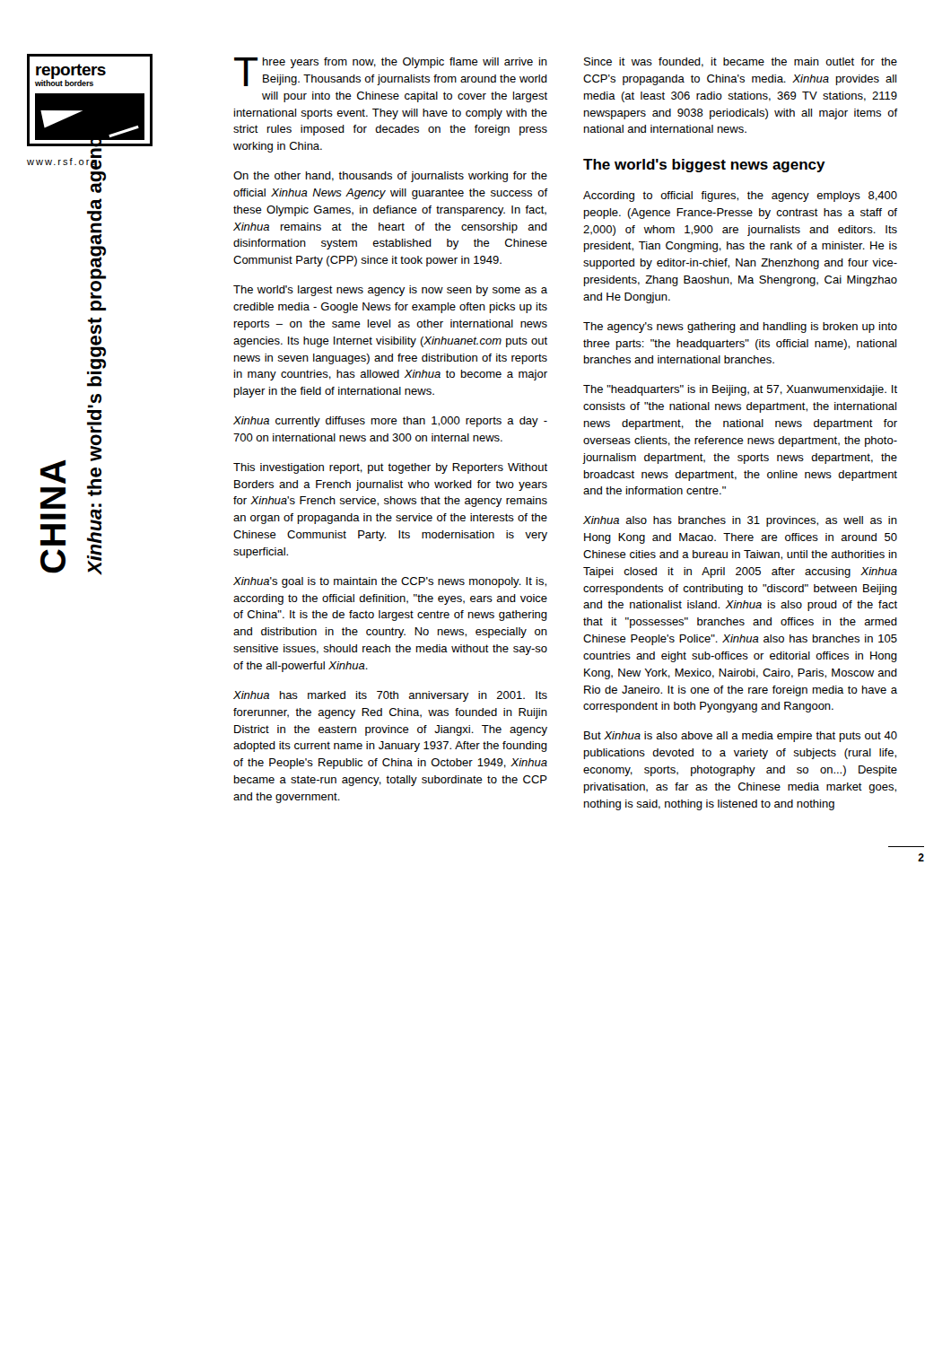reporters
without borders
www.rsf.org
CHINA Xinhua: the world's biggest propaganda agency
Three years from now, the Olympic flame will arrive in Beijing. Thousands of journalists from around the world will pour into the Chinese capital to cover the largest international sports event. They will have to comply with the strict rules imposed for decades on the foreign press working in China.
On the other hand, thousands of journalists working for the official Xinhua News Agency will guarantee the success of these Olympic Games, in defiance of transparency. In fact, Xinhua remains at the heart of the censorship and disinformation system established by the Chinese Communist Party (CPP) since it took power in 1949.
The world's largest news agency is now seen by some as a credible media - Google News for example often picks up its reports – on the same level as other international news agencies. Its huge Internet visibility (Xinhuanet.com puts out news in seven languages) and free distribution of its reports in many countries, has allowed Xinhua to become a major player in the field of international news.
Xinhua currently diffuses more than 1,000 reports a day - 700 on international news and 300 on internal news.
This investigation report, put together by Reporters Without Borders and a French journalist who worked for two years for Xinhua's French service, shows that the agency remains an organ of propaganda in the service of the interests of the Chinese Communist Party. Its modernisation is very superficial.
Xinhua's goal is to maintain the CCP's news monopoly. It is, according to the official definition, "the eyes, ears and voice of China". It is the de facto largest centre of news gathering and distribution in the country. No news, especially on sensitive issues, should reach the media without the say-so of the all-powerful Xinhua.
Xinhua has marked its 70th anniversary in 2001. Its forerunner, the agency Red China, was founded in Ruijin District in the eastern province of Jiangxi. The agency adopted its current name in January 1937. After the founding of the People's Republic of China in October 1949, Xinhua became a state-run agency, totally subordinate to the CCP and the government.
Since it was founded, it became the main outlet for the CCP's propaganda to China's media. Xinhua provides all media (at least 306 radio stations, 369 TV stations, 2119 newspapers and 9038 periodicals) with all major items of national and international news.
The world's biggest news agency
According to official figures, the agency employs 8,400 people. (Agence France-Presse by contrast has a staff of 2,000) of whom 1,900 are journalists and editors. Its president, Tian Congming, has the rank of a minister. He is supported by editor-in-chief, Nan Zhenzhong and four vice-presidents, Zhang Baoshun, Ma Shengrong, Cai Mingzhao and He Dongjun.
The agency's news gathering and handling is broken up into three parts: "the headquarters" (its official name), national branches and international branches.
The "headquarters" is in Beijing, at 57, Xuanwumenxidajie. It consists of "the national news department, the international news department, the national news department for overseas clients, the reference news department, the photo-journalism department, the sports news department, the broadcast news department, the online news department and the information centre."
Xinhua also has branches in 31 provinces, as well as in Hong Kong and Macao. There are offices in around 50 Chinese cities and a bureau in Taiwan, until the authorities in Taipei closed it in April 2005 after accusing Xinhua correspondents of contributing to "discord" between Beijing and the nationalist island. Xinhua is also proud of the fact that it "possesses" branches and offices in the armed Chinese People's Police". Xinhua also has branches in 105 countries and eight sub-offices or editorial offices in Hong Kong, New York, Mexico, Nairobi, Cairo, Paris, Moscow and Rio de Janeiro. It is one of the rare foreign media to have a correspondent in both Pyongyang and Rangoon.
But Xinhua is also above all a media empire that puts out 40 publications devoted to a variety of subjects (rural life, economy, sports, photography and so on...) Despite privatisation, as far as the Chinese media market goes, nothing is said, nothing is listened to and nothing
2